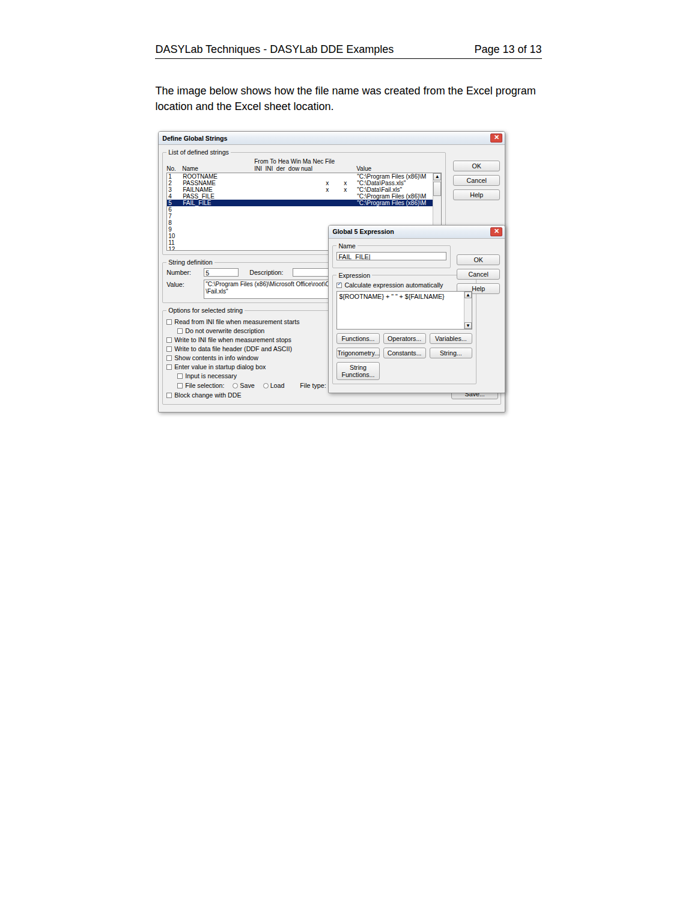DASYLab Techniques - DASYLab DDE Examples
Page 13 of 13
The image below shows how the file name was created from the Excel program location and the Excel sheet location.
Define Global Strings ✕
OK
Cancel
Help
List of defined strings
From To Hea Win Ma Nec File
No.
Name
INI INI der dow nual
Value
1
ROOTNAME
"C:\Program Files (x86)\M
2
PASSNAME
xx
"C:\Data\Pass.xls"
3
FAILNAME
xx
"C:\Data\Fail.xls"
4
PASS_FILE
"C:\Program Files (x86)\M
5
FAIL_FILE
"C:\Program Files (x86)\M
6
7
8
9
10
11
12
13
14
15
16
17
18
▲
String definition
Number:
5
Description:
Value:
"C:\Program Files (x86)\Microsoft Office\root\Office1
\Fail.xls"
Options for selected string
Overview ...
Copy...
Save...
Read from INI file when measurement starts
Do not overwrite description
Write to INI file when measurement stops
Write to data file header (DDF and ASCII)
Show contents in info window
Enter value in startup dialog box
Input is necessary
File selection: Save Load File type:
Block change with DDE
Global 5 Expression ✕
OK
Cancel
Help
Name
FAIL_FILE|
Expression
Calculate expression automatically
${ROOTNAME} + " " + ${FAILNAME}
▲
▼
Functions...
Operators...
Variables...
Trigonometry...
Constants...
String...
String Functions...